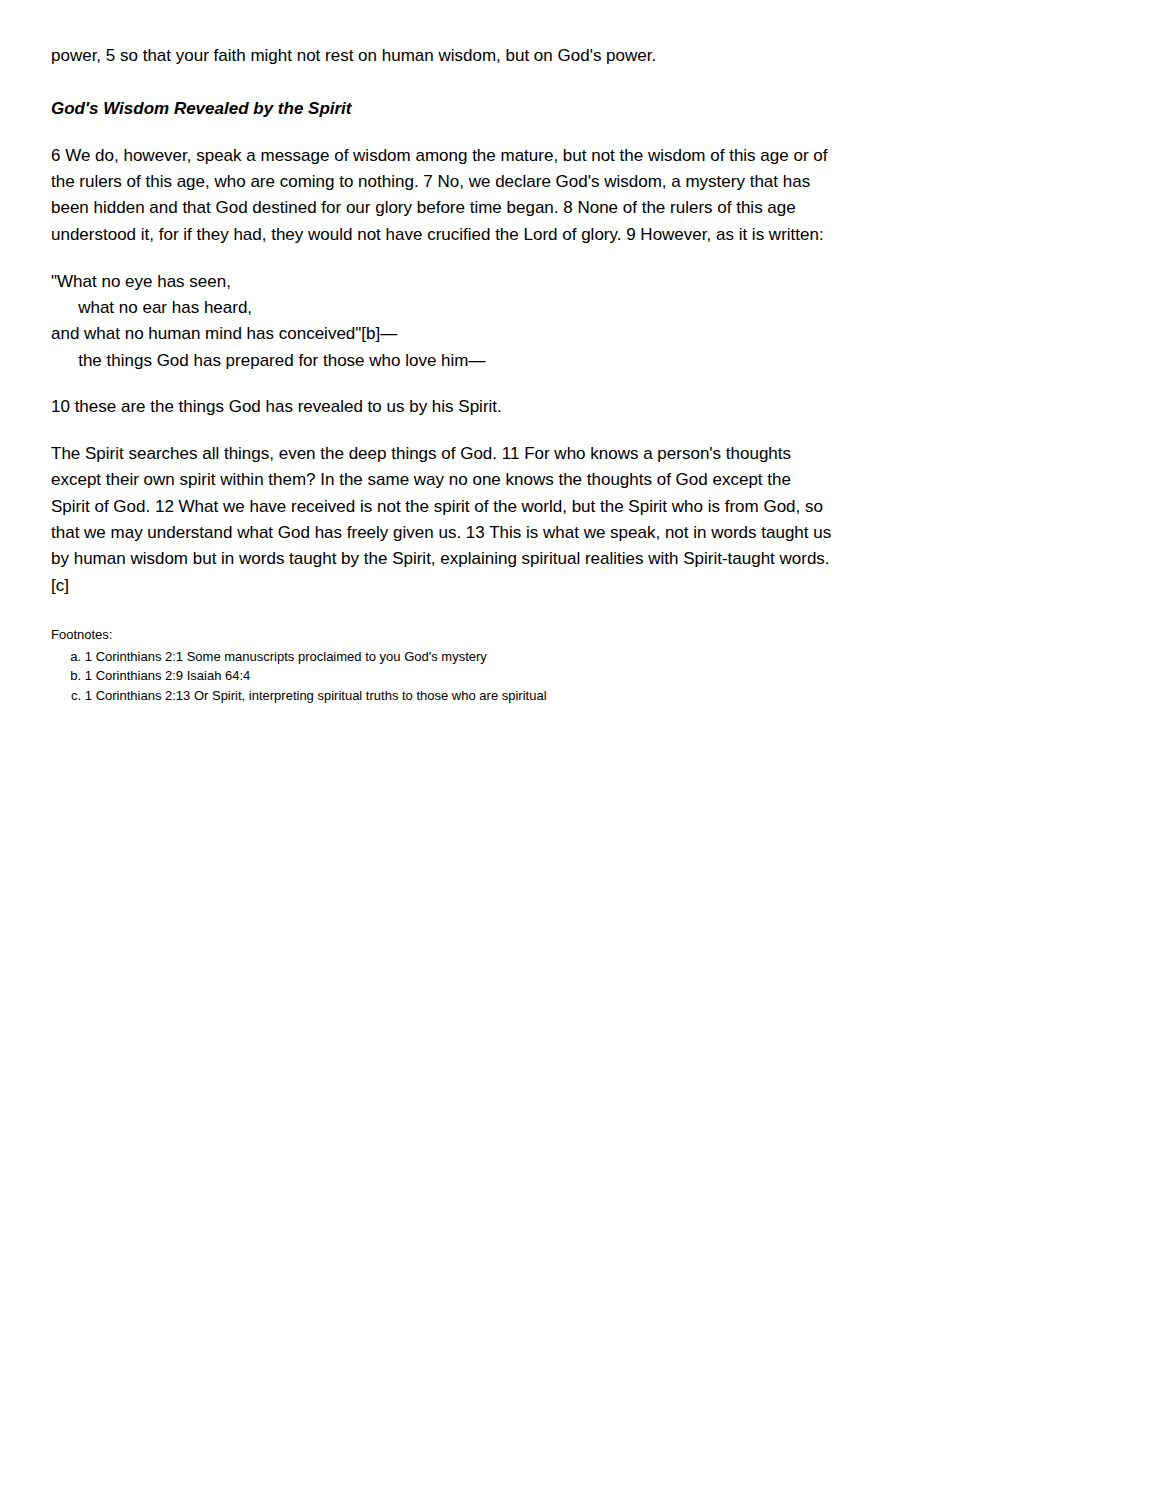power, 5 so that your faith might not rest on human wisdom, but on God's power.
God's Wisdom Revealed by the Spirit
6 We do, however, speak a message of wisdom among the mature, but not the wisdom of this age or of the rulers of this age, who are coming to nothing. 7 No, we declare God's wisdom, a mystery that has been hidden and that God destined for our glory before time began. 8 None of the rulers of this age understood it, for if they had, they would not have crucified the Lord of glory. 9 However, as it is written:
"What no eye has seen,
what no ear has heard, and what no human mind has conceived"[b]—
the things God has prepared for those who love him—
10 these are the things God has revealed to us by his Spirit.
The Spirit searches all things, even the deep things of God. 11 For who knows a person's thoughts except their own spirit within them? In the same way no one knows the thoughts of God except the Spirit of God. 12 What we have received is not the spirit of the world, but the Spirit who is from God, so that we may understand what God has freely given us. 13 This is what we speak, not in words taught us by human wisdom but in words taught by the Spirit, explaining spiritual realities with Spirit-taught words.[c]
Footnotes:
1 Corinthians 2:1 Some manuscripts proclaimed to you God's mystery
1 Corinthians 2:9 Isaiah 64:4
1 Corinthians 2:13 Or Spirit, interpreting spiritual truths to those who are spiritual